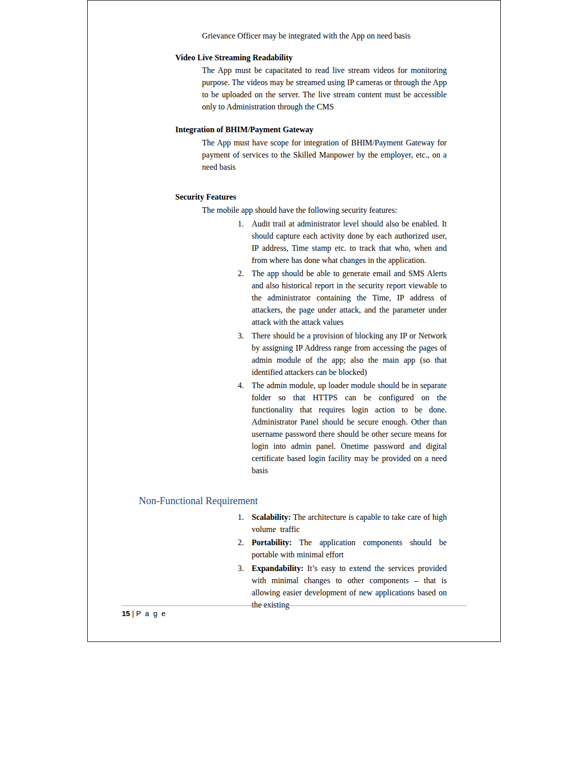Grievance Officer may be integrated with the App on need basis
Video Live Streaming Readability
The App must be capacitated to read live stream videos for monitoring purpose. The videos may be streamed using IP cameras or through the App to be uploaded on the server. The live stream content must be accessible only to Administration through the CMS
Integration of BHIM/Payment Gateway
The App must have scope for integration of BHIM/Payment Gateway for payment of services to the Skilled Manpower by the employer, etc., on a need basis
Security Features
The mobile app should have the following security features:
Audit trail at administrator level should also be enabled. It should capture each activity done by each authorized user, IP address, Time stamp etc. to track that who, when and from where has done what changes in the application.
The app should be able to generate email and SMS Alerts and also historical report in the security report viewable to the administrator containing the Time, IP address of attackers, the page under attack, and the parameter under attack with the attack values
There should be a provision of blocking any IP or Network by assigning IP Address range from accessing the pages of admin module of the app; also the main app (so that identified attackers can be blocked)
The admin module, up loader module should be in separate folder so that HTTPS can be configured on the functionality that requires login action to be done. Administrator Panel should be secure enough. Other than username password there should be other secure means for login into admin panel. Onetime password and digital certificate based login facility may be provided on a need basis
Non-Functional Requirement
Scalability: The architecture is capable to take care of high volume traffic
Portability: The application components should be portable with minimal effort
Expandability: It’s easy to extend the services provided with minimal changes to other components – that is allowing easier development of new applications based on the existing
15 | P a g e